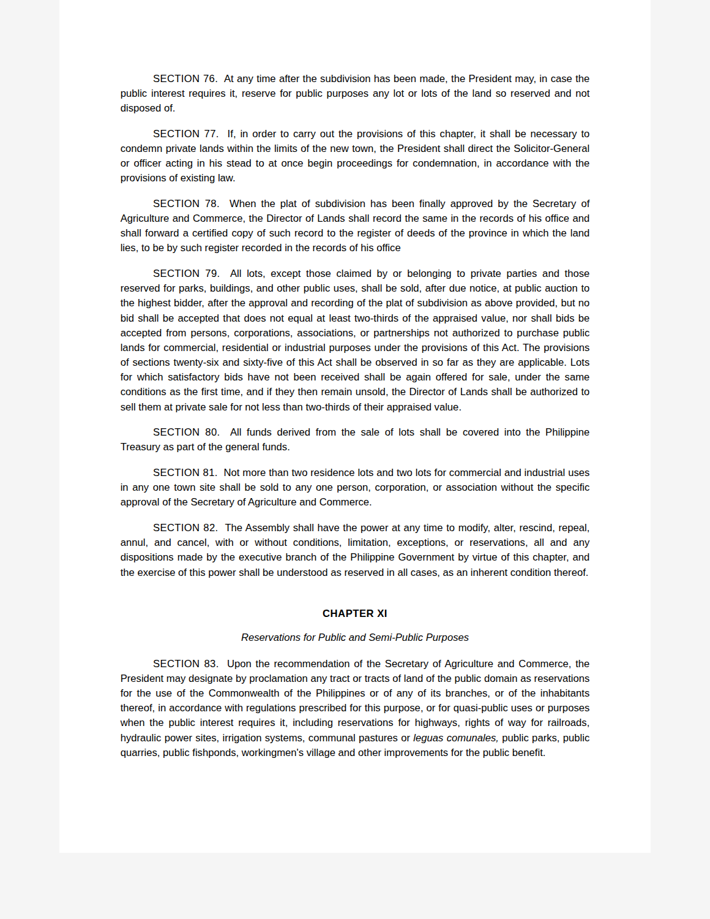SECTION 76. At any time after the subdivision has been made, the President may, in case the public interest requires it, reserve for public purposes any lot or lots of the land so reserved and not disposed of.
SECTION 77. If, in order to carry out the provisions of this chapter, it shall be necessary to condemn private lands within the limits of the new town, the President shall direct the Solicitor-General or officer acting in his stead to at once begin proceedings for condemnation, in accordance with the provisions of existing law.
SECTION 78. When the plat of subdivision has been finally approved by the Secretary of Agriculture and Commerce, the Director of Lands shall record the same in the records of his office and shall forward a certified copy of such record to the register of deeds of the province in which the land lies, to be by such register recorded in the records of his office
SECTION 79. All lots, except those claimed by or belonging to private parties and those reserved for parks, buildings, and other public uses, shall be sold, after due notice, at public auction to the highest bidder, after the approval and recording of the plat of subdivision as above provided, but no bid shall be accepted that does not equal at least two-thirds of the appraised value, nor shall bids be accepted from persons, corporations, associations, or partnerships not authorized to purchase public lands for commercial, residential or industrial purposes under the provisions of this Act. The provisions of sections twenty-six and sixty-five of this Act shall be observed in so far as they are applicable. Lots for which satisfactory bids have not been received shall be again offered for sale, under the same conditions as the first time, and if they then remain unsold, the Director of Lands shall be authorized to sell them at private sale for not less than two-thirds of their appraised value.
SECTION 80. All funds derived from the sale of lots shall be covered into the Philippine Treasury as part of the general funds.
SECTION 81. Not more than two residence lots and two lots for commercial and industrial uses in any one town site shall be sold to any one person, corporation, or association without the specific approval of the Secretary of Agriculture and Commerce.
SECTION 82. The Assembly shall have the power at any time to modify, alter, rescind, repeal, annul, and cancel, with or without conditions, limitation, exceptions, or reservations, all and any dispositions made by the executive branch of the Philippine Government by virtue of this chapter, and the exercise of this power shall be understood as reserved in all cases, as an inherent condition thereof.
CHAPTER XI
Reservations for Public and Semi-Public Purposes
SECTION 83. Upon the recommendation of the Secretary of Agriculture and Commerce, the President may designate by proclamation any tract or tracts of land of the public domain as reservations for the use of the Commonwealth of the Philippines or of any of its branches, or of the inhabitants thereof, in accordance with regulations prescribed for this purpose, or for quasi-public uses or purposes when the public interest requires it, including reservations for highways, rights of way for railroads, hydraulic power sites, irrigation systems, communal pastures or leguas comunales, public parks, public quarries, public fishponds, workingmen's village and other improvements for the public benefit.